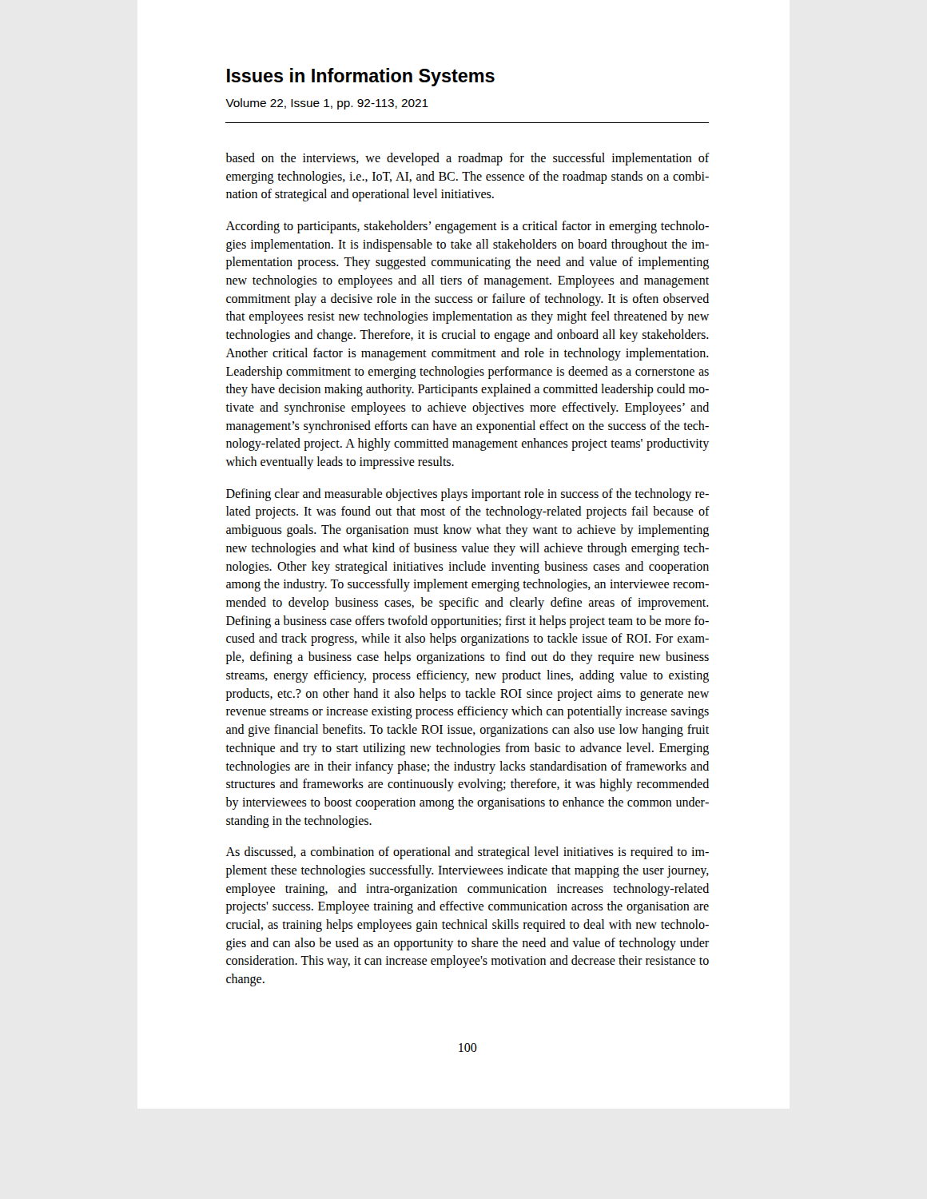Issues in Information Systems
Volume 22, Issue 1, pp. 92-113, 2021
based on the interviews, we developed a roadmap for the successful implementation of emerging technologies, i.e., IoT, AI, and BC. The essence of the roadmap stands on a combination of strategical and operational level initiatives.
According to participants, stakeholders’ engagement is a critical factor in emerging technologies implementation. It is indispensable to take all stakeholders on board throughout the implementation process. They suggested communicating the need and value of implementing new technologies to employees and all tiers of management. Employees and management commitment play a decisive role in the success or failure of technology. It is often observed that employees resist new technologies implementation as they might feel threatened by new technologies and change. Therefore, it is crucial to engage and onboard all key stakeholders. Another critical factor is management commitment and role in technology implementation. Leadership commitment to emerging technologies performance is deemed as a cornerstone as they have decision making authority. Participants explained a committed leadership could motivate and synchronise employees to achieve objectives more effectively. Employees’ and management’s synchronised efforts can have an exponential effect on the success of the technology-related project. A highly committed management enhances project teams' productivity which eventually leads to impressive results.
Defining clear and measurable objectives plays important role in success of the technology related projects. It was found out that most of the technology-related projects fail because of ambiguous goals. The organisation must know what they want to achieve by implementing new technologies and what kind of business value they will achieve through emerging technologies. Other key strategical initiatives include inventing business cases and cooperation among the industry. To successfully implement emerging technologies, an interviewee recommended to develop business cases, be specific and clearly define areas of improvement. Defining a business case offers twofold opportunities; first it helps project team to be more focused and track progress, while it also helps organizations to tackle issue of ROI. For example, defining a business case helps organizations to find out do they require new business streams, energy efficiency, process efficiency, new product lines, adding value to existing products, etc.? on other hand it also helps to tackle ROI since project aims to generate new revenue streams or increase existing process efficiency which can potentially increase savings and give financial benefits. To tackle ROI issue, organizations can also use low hanging fruit technique and try to start utilizing new technologies from basic to advance level. Emerging technologies are in their infancy phase; the industry lacks standardisation of frameworks and structures and frameworks are continuously evolving; therefore, it was highly recommended by interviewees to boost cooperation among the organisations to enhance the common understanding in the technologies.
As discussed, a combination of operational and strategical level initiatives is required to implement these technologies successfully. Interviewees indicate that mapping the user journey, employee training, and intra-organization communication increases technology-related projects' success. Employee training and effective communication across the organisation are crucial, as training helps employees gain technical skills required to deal with new technologies and can also be used as an opportunity to share the need and value of technology under consideration. This way, it can increase employee's motivation and decrease their resistance to change.
100